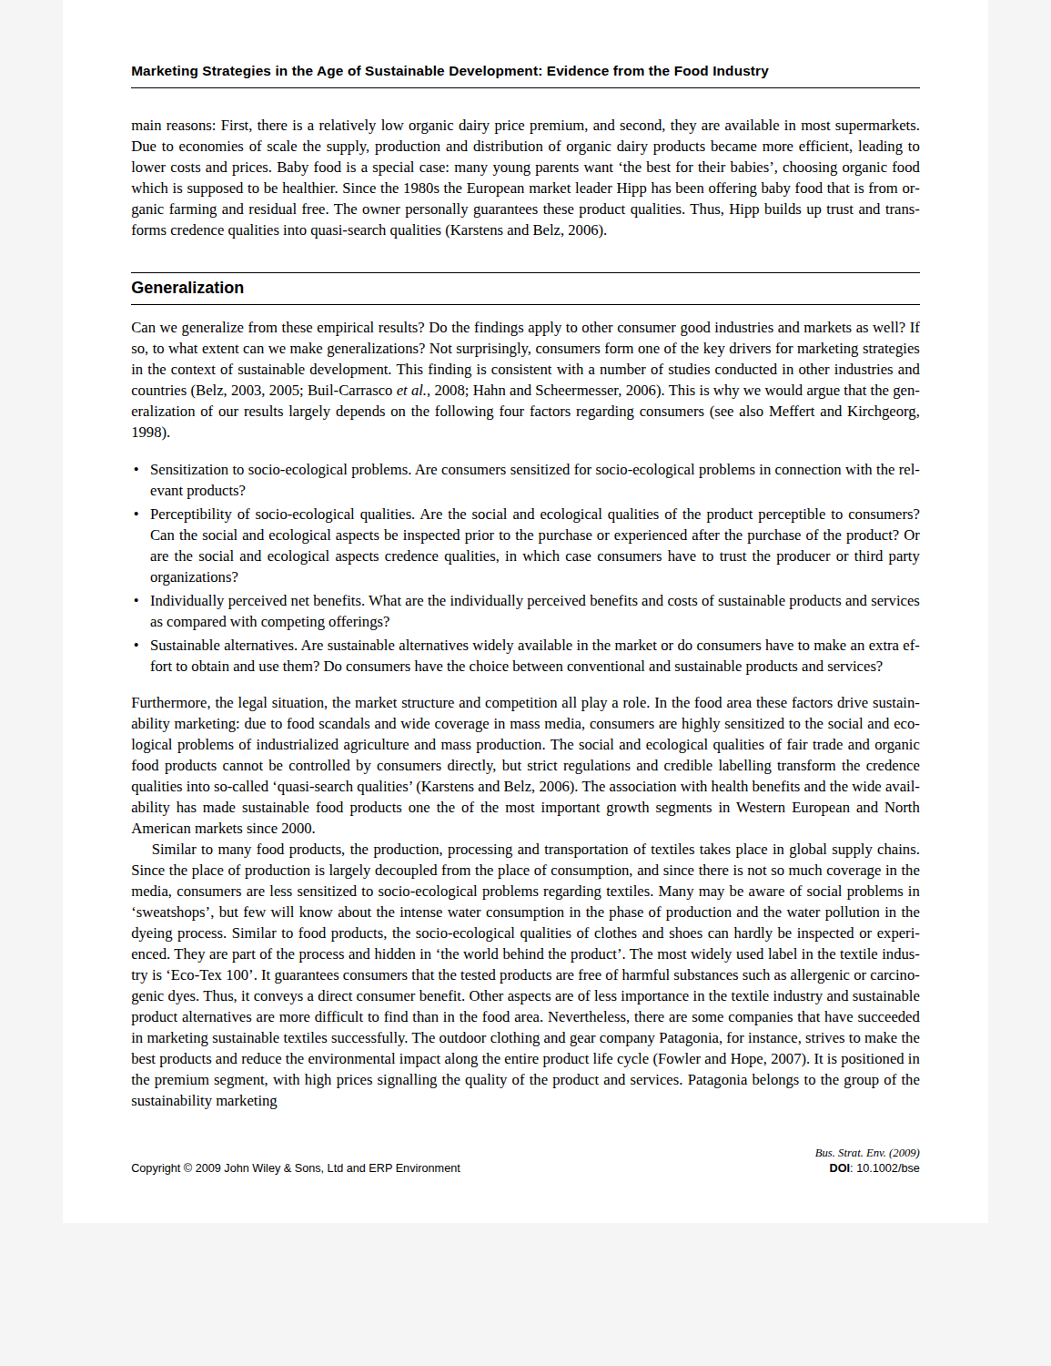Marketing Strategies in the Age of Sustainable Development: Evidence from the Food Industry
main reasons: First, there is a relatively low organic dairy price premium, and second, they are available in most supermarkets. Due to economies of scale the supply, production and distribution of organic dairy products became more efficient, leading to lower costs and prices. Baby food is a special case: many young parents want ‘the best for their babies’, choosing organic food which is supposed to be healthier. Since the 1980s the European market leader Hipp has been offering baby food that is from organic farming and residual free. The owner personally guarantees these product qualities. Thus, Hipp builds up trust and transforms credence qualities into quasi-search qualities (Karstens and Belz, 2006).
Generalization
Can we generalize from these empirical results? Do the findings apply to other consumer good industries and markets as well? If so, to what extent can we make generalizations? Not surprisingly, consumers form one of the key drivers for marketing strategies in the context of sustainable development. This finding is consistent with a number of studies conducted in other industries and countries (Belz, 2003, 2005; Buil-Carrasco et al., 2008; Hahn and Scheermesser, 2006). This is why we would argue that the generalization of our results largely depends on the following four factors regarding consumers (see also Meffert and Kirchgeorg, 1998).
Sensitization to socio-ecological problems. Are consumers sensitized for socio-ecological problems in connection with the relevant products?
Perceptibility of socio-ecological qualities. Are the social and ecological qualities of the product perceptible to consumers? Can the social and ecological aspects be inspected prior to the purchase or experienced after the purchase of the product? Or are the social and ecological aspects credence qualities, in which case consumers have to trust the producer or third party organizations?
Individually perceived net benefits. What are the individually perceived benefits and costs of sustainable products and services as compared with competing offerings?
Sustainable alternatives. Are sustainable alternatives widely available in the market or do consumers have to make an extra effort to obtain and use them? Do consumers have the choice between conventional and sustainable products and services?
Furthermore, the legal situation, the market structure and competition all play a role. In the food area these factors drive sustainability marketing: due to food scandals and wide coverage in mass media, consumers are highly sensitized to the social and ecological problems of industrialized agriculture and mass production. The social and ecological qualities of fair trade and organic food products cannot be controlled by consumers directly, but strict regulations and credible labelling transform the credence qualities into so-called ‘quasi-search qualities’ (Karstens and Belz, 2006). The association with health benefits and the wide availability has made sustainable food products one the of the most important growth segments in Western European and North American markets since 2000.
Similar to many food products, the production, processing and transportation of textiles takes place in global supply chains. Since the place of production is largely decoupled from the place of consumption, and since there is not so much coverage in the media, consumers are less sensitized to socio-ecological problems regarding textiles. Many may be aware of social problems in ‘sweatshops’, but few will know about the intense water consumption in the phase of production and the water pollution in the dyeing process. Similar to food products, the socio-ecological qualities of clothes and shoes can hardly be inspected or experienced. They are part of the process and hidden in ‘the world behind the product’. The most widely used label in the textile industry is ‘Eco-Tex 100’. It guarantees consumers that the tested products are free of harmful substances such as allergenic or carcinogenic dyes. Thus, it conveys a direct consumer benefit. Other aspects are of less importance in the textile industry and sustainable product alternatives are more difficult to find than in the food area. Nevertheless, there are some companies that have succeeded in marketing sustainable textiles successfully. The outdoor clothing and gear company Patagonia, for instance, strives to make the best products and reduce the environmental impact along the entire product life cycle (Fowler and Hope, 2007). It is positioned in the premium segment, with high prices signalling the quality of the product and services. Patagonia belongs to the group of the sustainability marketing
Copyright © 2009 John Wiley & Sons, Ltd and ERP Environment
Bus. Strat. Env. (2009) DOI: 10.1002/bse